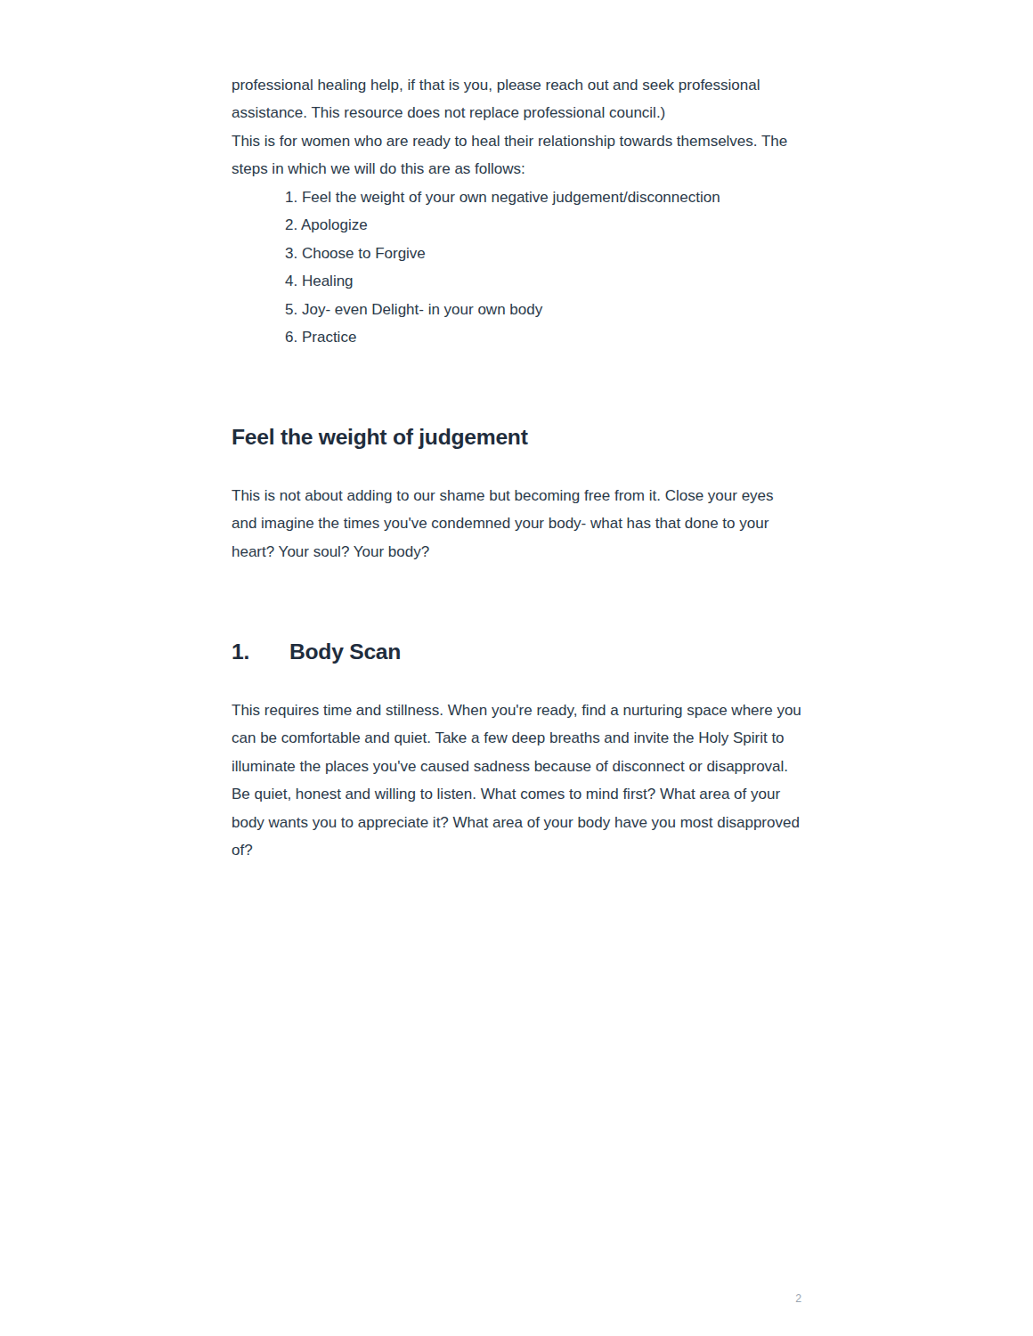professional healing help, if that is you, please reach out and seek professional assistance. This resource does not replace professional council.)
This is for women who are ready to heal their relationship towards themselves. The steps in which we will do this are as follows:
Feel the weight of your own negative judgement/disconnection
Apologize
Choose to Forgive
Healing
Joy- even Delight- in your own body
Practice
Feel the weight of judgement
This is not about adding to our shame but becoming free from it. Close your eyes and imagine the times you've condemned your body- what has that done to your heart? Your soul? Your body?
1. Body Scan
This requires time and stillness. When you're ready, find a nurturing space where you can be comfortable and quiet. Take a few deep breaths and invite the Holy Spirit to illuminate the places you've caused sadness because of disconnect or disapproval. Be quiet, honest and willing to listen. What comes to mind first? What area of your body wants you to appreciate it? What area of your body have you most disapproved of?
2